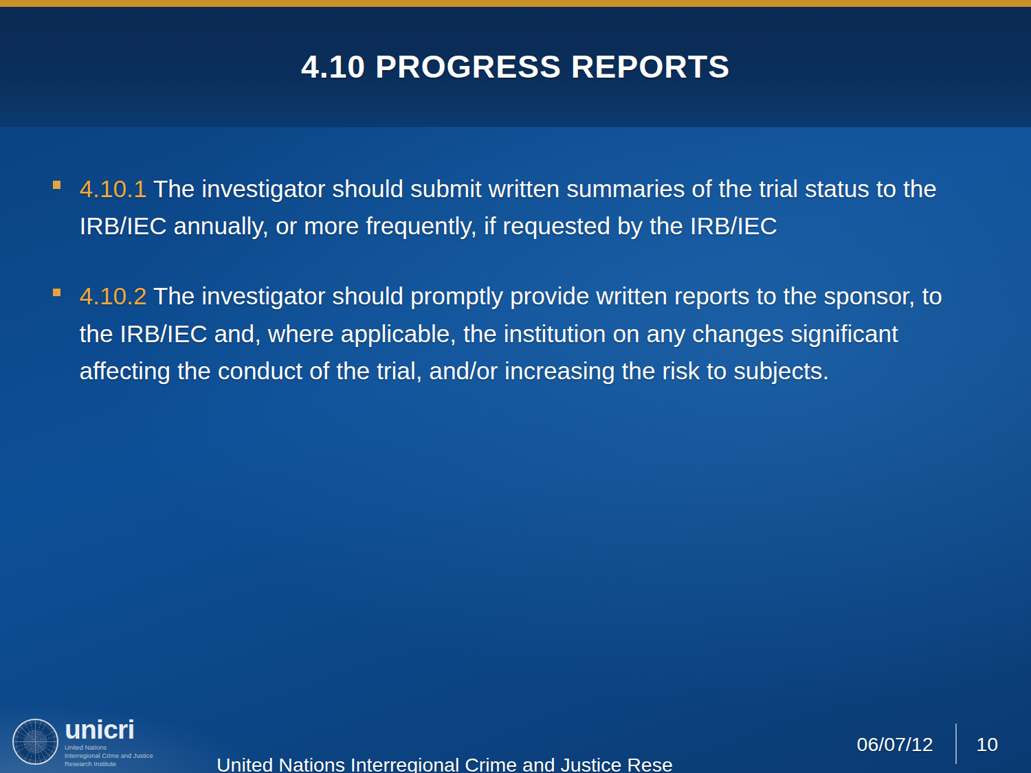4.10 PROGRESS REPORTS
4.10.1 The investigator should submit written summaries of the trial status to the IRB/IEC annually, or more frequently, if requested by the IRB/IEC
4.10.2 The investigator should promptly provide written reports to the sponsor, to the IRB/IEC and, where applicable, the institution on any changes significant affecting the conduct of the trial, and/or increasing the risk to subjects.
unicri United Nations
Interregional Crime and Justice
Research Institute
United Nations Interregional Crime and Justice Rese
06/07/12
10